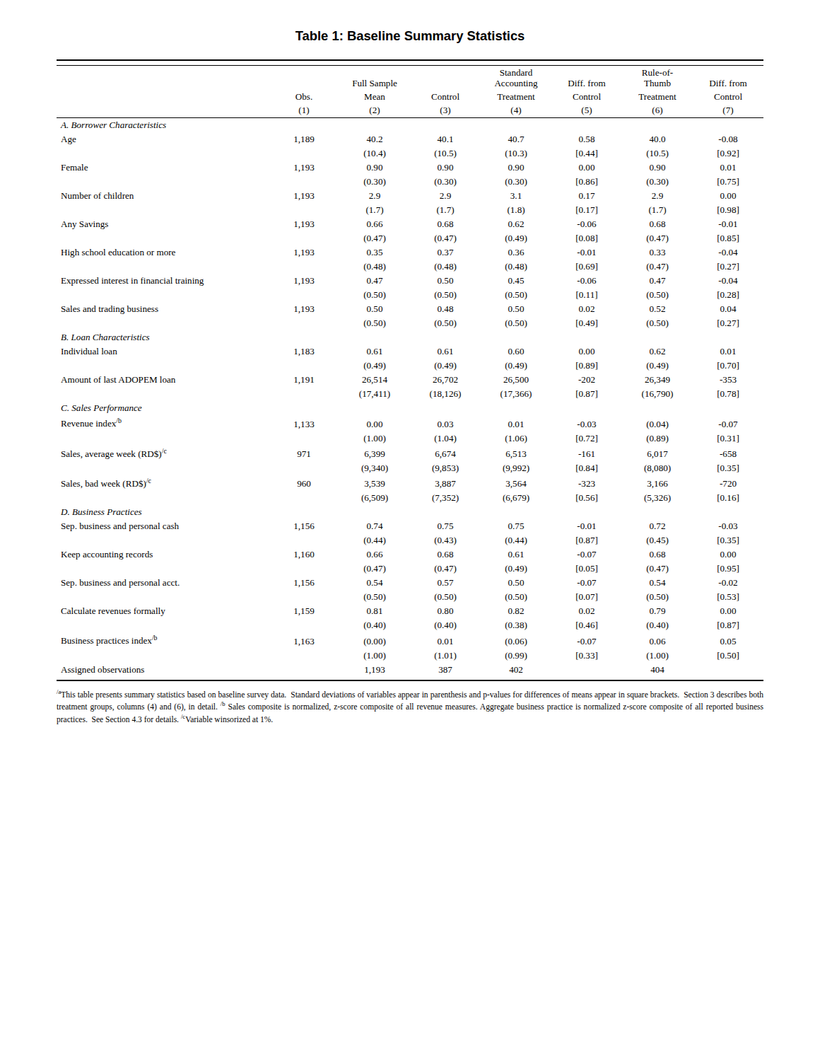Table 1: Baseline Summary Statistics
| | | Full Sample | | Standard Accounting | Diff. from | Rule-of- Thumb | Diff. from |
| --- | --- | --- | --- | --- | --- | --- | --- |
| | Obs. | Mean | Control | Treatment | Control | Treatment | Control |
| | (1) | (2) | (3) | (4) | (5) | (6) | (7) |
| A. Borrower Characteristics | |
| Age | 1,189 | 40.2 | 40.1 | 40.7 | 0.58 | 40.0 | -0.08 |
| | | (10.4) | (10.5) | (10.3) | [0.44] | (10.5) | [0.92] |
| Female | 1,193 | 0.90 | 0.90 | 0.90 | 0.00 | 0.90 | 0.01 |
| | | (0.30) | (0.30) | (0.30) | [0.86] | (0.30) | [0.75] |
| Number of children | 1,193 | 2.9 | 2.9 | 3.1 | 0.17 | 2.9 | 0.00 |
| | | (1.7) | (1.7) | (1.8) | [0.17] | (1.7) | [0.98] |
| Any Savings | 1,193 | 0.66 | 0.68 | 0.62 | -0.06 | 0.68 | -0.01 |
| | | (0.47) | (0.47) | (0.49) | [0.08] | (0.47) | [0.85] |
| High school education or more | 1,193 | 0.35 | 0.37 | 0.36 | -0.01 | 0.33 | -0.04 |
| | | (0.48) | (0.48) | (0.48) | [0.69] | (0.47) | [0.27] |
| Expressed interest in financial training | 1,193 | 0.47 | 0.50 | 0.45 | -0.06 | 0.47 | -0.04 |
| | | (0.50) | (0.50) | (0.50) | [0.11] | (0.50) | [0.28] |
| Sales and trading business | 1,193 | 0.50 | 0.48 | 0.50 | 0.02 | 0.52 | 0.04 |
| | | (0.50) | (0.50) | (0.50) | [0.49] | (0.50) | [0.27] |
| B. Loan Characteristics | |
| Individual loan | 1,183 | 0.61 | 0.61 | 0.60 | 0.00 | 0.62 | 0.01 |
| | | (0.49) | (0.49) | (0.49) | [0.89] | (0.49) | [0.70] |
| Amount of last ADOPEM loan | 1,191 | 26,514 | 26,702 | 26,500 | -202 | 26,349 | -353 |
| | | (17,411) | (18,126) | (17,366) | [0.87] | (16,790) | [0.78] |
| C. Sales Performance | |
| Revenue index /b | 1,133 | 0.00 | 0.03 | 0.01 | -0.03 | (0.04) | -0.07 |
| | | (1.00) | (1.04) | (1.06) | [0.72] | (0.89) | [0.31] |
| Sales, average week (RD$) /c | 971 | 6,399 | 6,674 | 6,513 | -161 | 6,017 | -658 |
| | | (9,340) | (9,853) | (9,992) | [0.84] | (8,080) | [0.35] |
| Sales, bad week (RD$) /c | 960 | 3,539 | 3,887 | 3,564 | -323 | 3,166 | -720 |
| | | (6,509) | (7,352) | (6,679) | [0.56] | (5,326) | [0.16] |
| D. Business Practices | |
| Sep. business and personal cash | 1,156 | 0.74 | 0.75 | 0.75 | -0.01 | 0.72 | -0.03 |
| | | (0.44) | (0.43) | (0.44) | [0.87] | (0.45) | [0.35] |
| Keep accounting records | 1,160 | 0.66 | 0.68 | 0.61 | -0.07 | 0.68 | 0.00 |
| | | (0.47) | (0.47) | (0.49) | [0.05] | (0.47) | [0.95] |
| Sep. business and personal acct. | 1,156 | 0.54 | 0.57 | 0.50 | -0.07 | 0.54 | -0.02 |
| | | (0.50) | (0.50) | (0.50) | [0.07] | (0.50) | [0.53] |
| Calculate revenues formally | 1,159 | 0.81 | 0.80 | 0.82 | 0.02 | 0.79 | 0.00 |
| | | (0.40) | (0.40) | (0.38) | [0.46] | (0.40) | [0.87] |
| Business practices index /b | 1,163 | (0.00) | 0.01 | (0.06) | -0.07 | 0.06 | 0.05 |
| | | (1.00) | (1.01) | (0.99) | [0.33] | (1.00) | [0.50] |
| Assigned observations | | 1,193 | 387 | 402 | | 404 | |
/aThis table presents summary statistics based on baseline survey data. Standard deviations of variables appear in parenthesis and p-values for differences of means appear in square brackets. Section 3 describes both treatment groups, columns (4) and (6), in detail. /b Sales composite is normalized, z-score composite of all revenue measures. Aggregate business practice is normalized z-score composite of all reported business practices. See Section 4.3 for details. /cVariable winsorized at 1%.